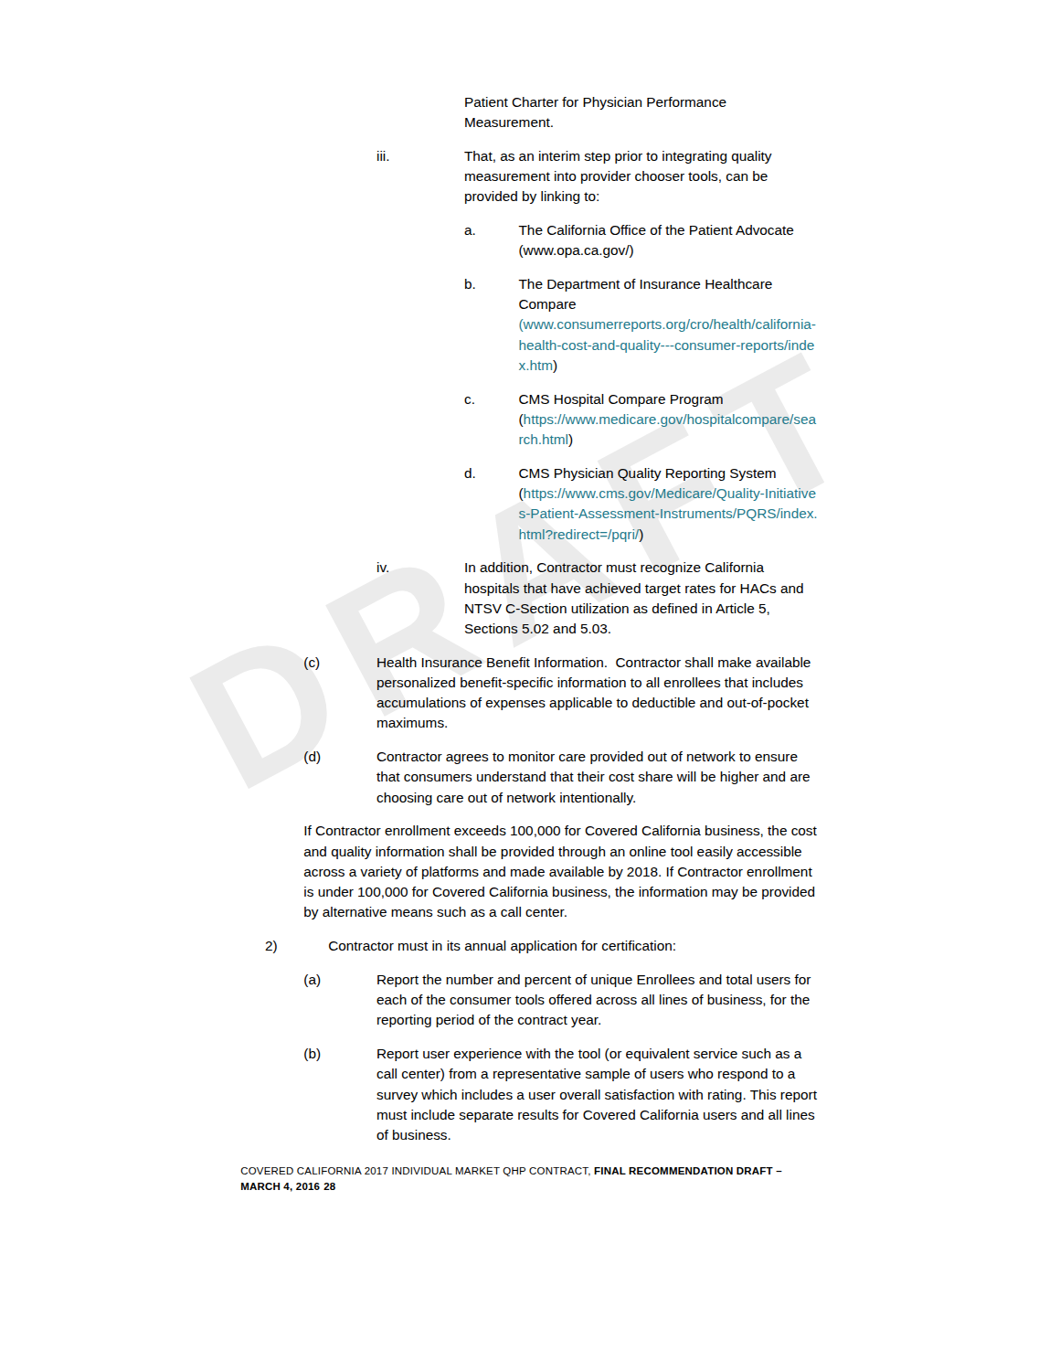DRAFT
Patient Charter for Physician Performance Measurement.
iii.
That, as an interim step prior to integrating quality measurement into provider chooser tools, can be provided by linking to:
a.
The California Office of the Patient Advocate (www.opa.ca.gov/)
b.
The Department of Insurance Healthcare Compare
(www.consumerreports.org/cro/health/california-health-cost-and-quality---consumer-reports/index.htm)
c.
CMS Hospital Compare Program
(https://www.medicare.gov/hospitalcompare/search.html)
d.
CMS Physician Quality Reporting System
(https://www.cms.gov/Medicare/Quality-Initiatives-Patient-Assessment-Instruments/PQRS/index.html?redirect=/pqri/)
iv.
In addition, Contractor must recognize California hospitals that have achieved target rates for HACs and NTSV C-Section utilization as defined in Article 5, Sections 5.02 and 5.03.
(c)
Health Insurance Benefit Information. Contractor shall make available personalized benefit-specific information to all enrollees that includes accumulations of expenses applicable to deductible and out-of-pocket maximums.
(d)
Contractor agrees to monitor care provided out of network to ensure that consumers understand that their cost share will be higher and are choosing care out of network intentionally.
If Contractor enrollment exceeds 100,000 for Covered California business, the cost and quality information shall be provided through an online tool easily accessible across a variety of platforms and made available by 2018. If Contractor enrollment is under 100,000 for Covered California business, the information may be provided by alternative means such as a call center.
2)
Contractor must in its annual application for certification:
(a)
Report the number and percent of unique Enrollees and total users for each of the consumer tools offered across all lines of business, for the reporting period of the contract year.
(b)
Report user experience with the tool (or equivalent service such as a call center) from a representative sample of users who respond to a survey which includes a user overall satisfaction with rating. This report must include separate results for Covered California users and all lines of business.
COVERED CALIFORNIA 2017 INDIVIDUAL MARKET QHP CONTRACT, FINAL RECOMMENDATION DRAFT – MARCH 4, 201628